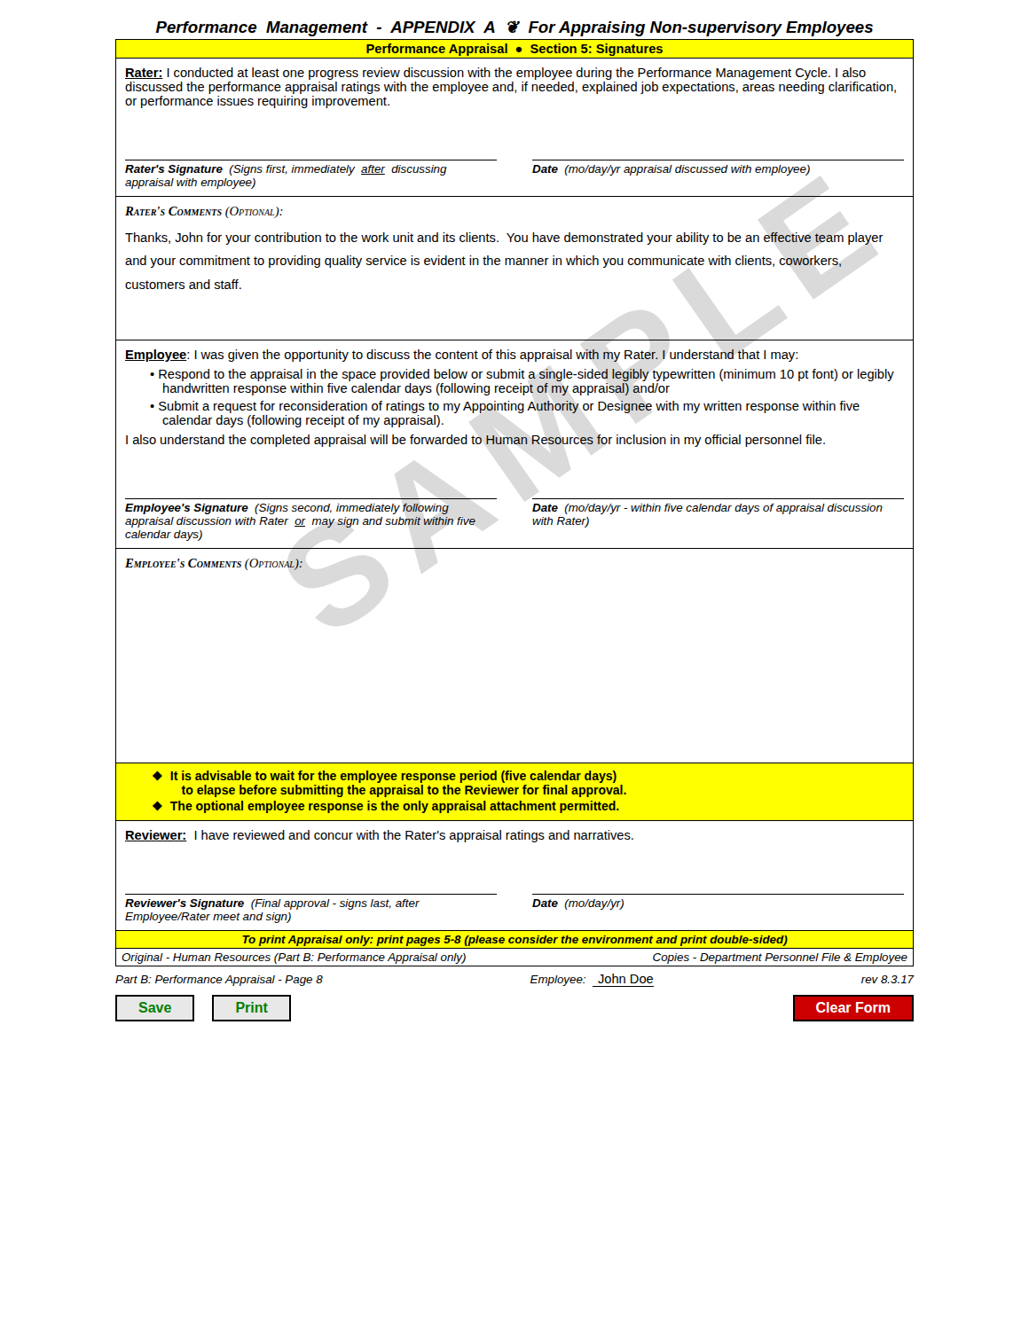SAMPLE
Performance Management - APPENDIX A ❦ For Appraising Non-supervisory Employees
Performance Appraisal ● Section 5: Signatures
Rater: I conducted at least one progress review discussion with the employee during the Performance Management Cycle. I also discussed the performance appraisal ratings with the employee and, if needed, explained job expectations, areas needing clarification, or performance issues requiring improvement.
Rater's Signature (Signs first, immediately after discussing appraisal with employee)
Date (mo/day/yr appraisal discussed with employee)
Rater's Comments (Optional):
Thanks, John for your contribution to the work unit and its clients. You have demonstrated your ability to be an effective team player and your commitment to providing quality service is evident in the manner in which you communicate with clients, coworkers, customers and staff.
Employee: I was given the opportunity to discuss the content of this appraisal with my Rater. I understand that I may:
Respond to the appraisal in the space provided below or submit a single-sided legibly typewritten (minimum 10 pt font) or legibly handwritten response within five calendar days (following receipt of my appraisal) and/or
Submit a request for reconsideration of ratings to my Appointing Authority or Designee with my written response within five calendar days (following receipt of my appraisal).
I also understand the completed appraisal will be forwarded to Human Resources for inclusion in my official personnel file.
Employee's Signature (Signs second, immediately following appraisal discussion with Rater or may sign and submit within five calendar days)
Date (mo/day/yr - within five calendar days of appraisal discussion with Rater)
Employee's Comments (Optional):
It is advisable to wait for the employee response period (five calendar days)
to elapse before submitting the appraisal to the Reviewer for final approval.
The optional employee response is the only appraisal attachment permitted.
Reviewer: I have reviewed and concur with the Rater's appraisal ratings and narratives.
Reviewer's Signature (Final approval - signs last, after Employee/Rater meet and sign)
Date (mo/day/yr)
To print Appraisal only: print pages 5-8 (please consider the environment and print double-sided)
Original - Human Resources (Part B: Performance Appraisal only) Copies - Department Personnel File & Employee
Part B: Performance Appraisal - Page 8 Employee: John Doe rev 8.3.17
Save
Print
Clear Form